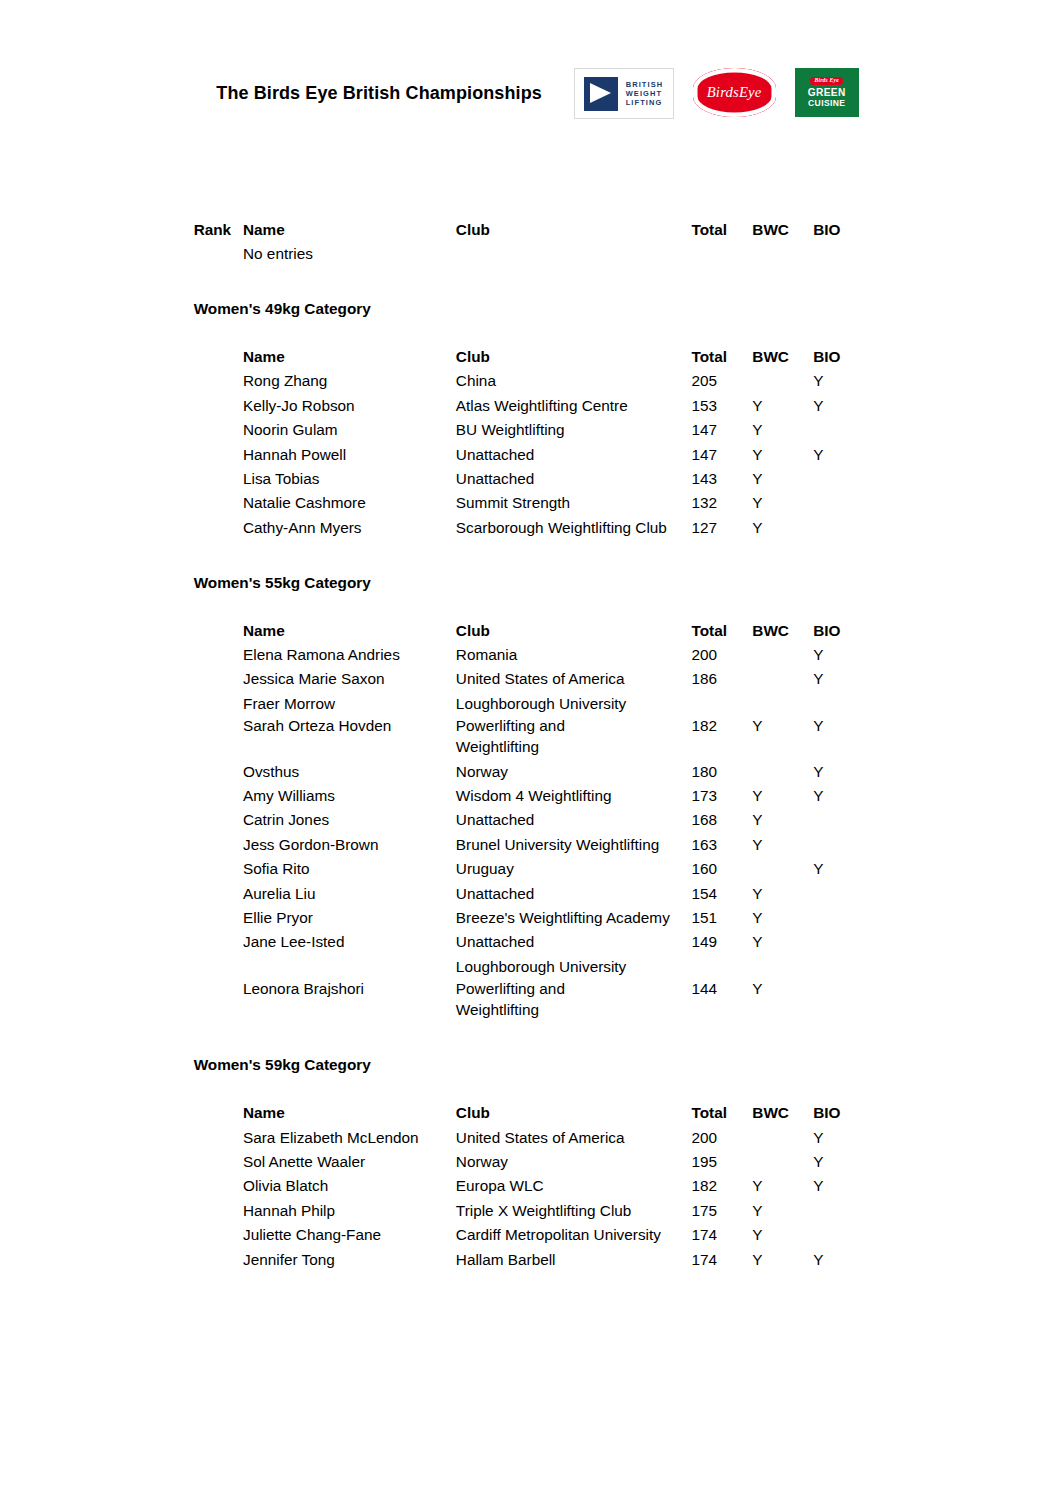The Birds Eye British Championships
British
Weight
Lifting
BirdsEye
Birds Eye
GREEN
CUISINE
| Rank | Name | Club | Total | BWC | BIO |
| --- | --- | --- | --- | --- | --- |
| | No entries | | | | |
Women's 49kg Category
| | Name | Club | Total | BWC | BIO |
| --- | --- | --- | --- | --- | --- |
| | Rong Zhang | China | 205 | | Y |
| | Kelly-Jo Robson | Atlas Weightlifting Centre | 153 | Y | Y |
| | Noorin Gulam | BU Weightlifting | 147 | Y | |
| | Hannah Powell | Unattached | 147 | Y | Y |
| | Lisa Tobias | Unattached | 143 | Y | |
| | Natalie Cashmore | Summit Strength | 132 | Y | |
| | Cathy-Ann Myers | Scarborough Weightlifting Club | 127 | Y | |
Women's 55kg Category
| | Name | Club | Total | BWC | BIO |
| --- | --- | --- | --- | --- | --- |
| | Elena Ramona Andries | Romania | 200 | | Y |
| | Jessica Marie Saxon | United States of America | 186 | | Y |
| | Fraer Morrow Sarah Orteza Hovden | Loughborough University Powerlifting and Weightlifting | 182 | Y | Y |
| | Ovsthus | Norway | 180 | | Y |
| | Amy Williams | Wisdom 4 Weightlifting | 173 | Y | Y |
| | Catrin Jones | Unattached | 168 | Y | |
| | Jess Gordon-Brown | Brunel University Weightlifting | 163 | Y | |
| | Sofia Rito | Uruguay | 160 | | Y |
| | Aurelia Liu | Unattached | 154 | Y | |
| | Ellie Pryor | Breeze's Weightlifting Academy | 151 | Y | |
| | Jane Lee-Isted | Unattached | 149 | Y | |
| | Leonora Brajshori | Loughborough University Powerlifting and Weightlifting | 144 | Y | |
Women's 59kg Category
| | Name | Club | Total | BWC | BIO |
| --- | --- | --- | --- | --- | --- |
| | Sara Elizabeth McLendon | United States of America | 200 | | Y |
| | Sol Anette Waaler | Norway | 195 | | Y |
| | Olivia Blatch | Europa WLC | 182 | Y | Y |
| | Hannah Philp | Triple X Weightlifting Club | 175 | Y | |
| | Juliette Chang-Fane | Cardiff Metropolitan University | 174 | Y | |
| | Jennifer Tong | Hallam Barbell | 174 | Y | Y |